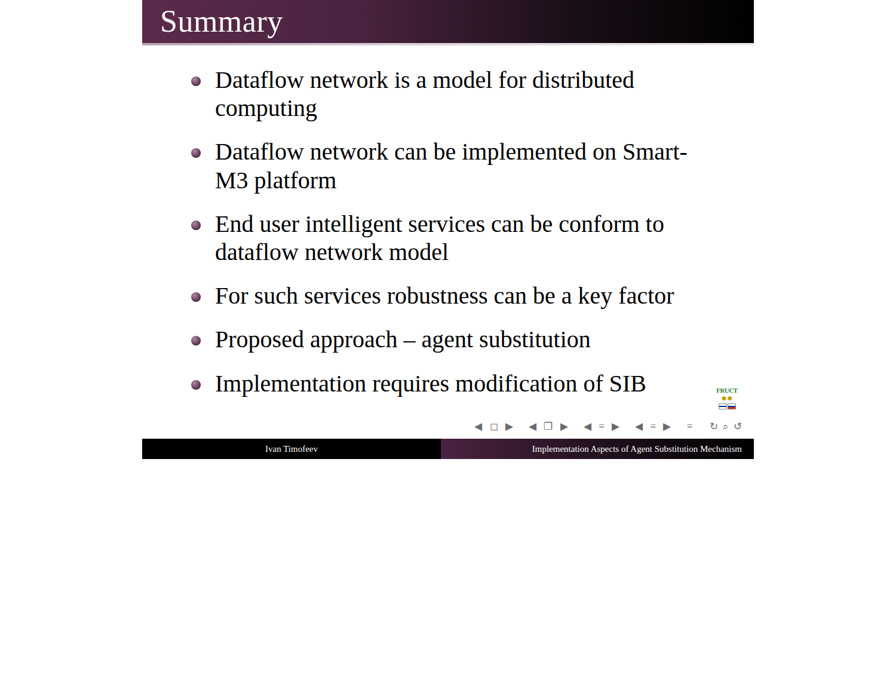Summary
Dataflow network is a model for distributed computing
Dataflow network can be implemented on Smart-M3 platform
End user intelligent services can be conform to dataflow network model
For such services robustness can be a key factor
Proposed approach – agent substitution
Implementation requires modification of SIB
FRUCT
●●
◀ ◻ ▶ ◀ ❐ ▶ ◀ ≡ ▶ ◀ ≡ ▶ ≡ ↻ ⌕ ↺
Ivan Timofeev
Implementation Aspects of Agent Substitution Mechanism